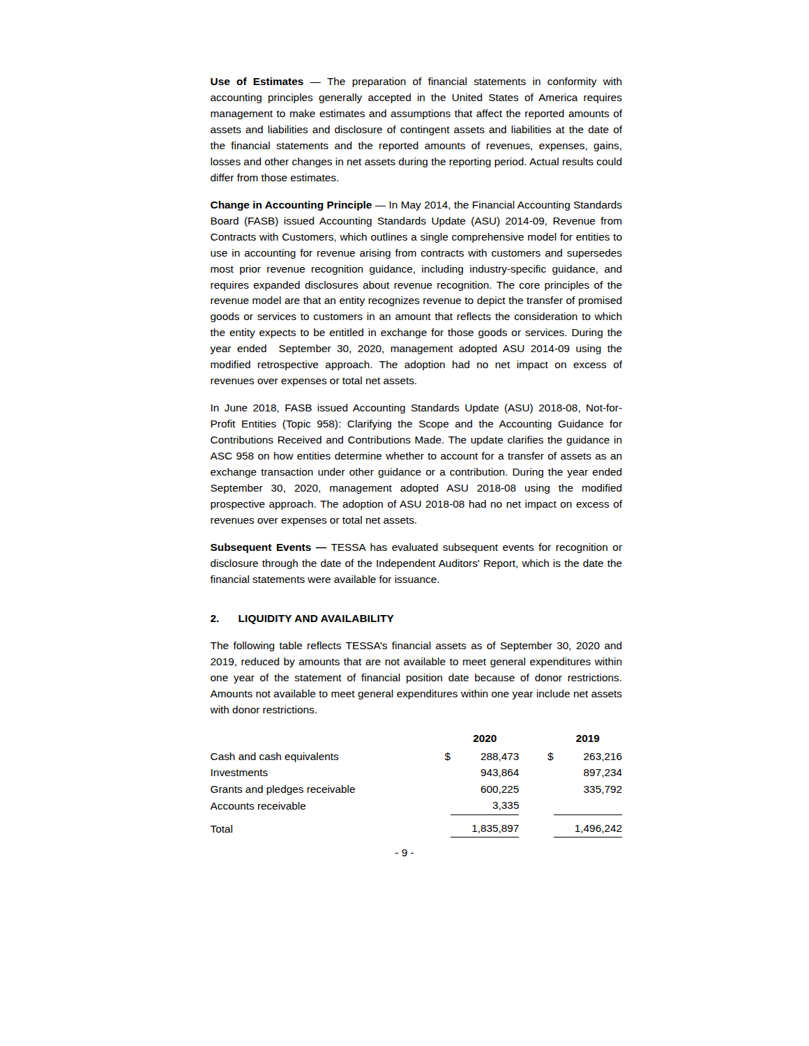Use of Estimates — The preparation of financial statements in conformity with accounting principles generally accepted in the United States of America requires management to make estimates and assumptions that affect the reported amounts of assets and liabilities and disclosure of contingent assets and liabilities at the date of the financial statements and the reported amounts of revenues, expenses, gains, losses and other changes in net assets during the reporting period. Actual results could differ from those estimates.
Change in Accounting Principle — In May 2014, the Financial Accounting Standards Board (FASB) issued Accounting Standards Update (ASU) 2014-09, Revenue from Contracts with Customers, which outlines a single comprehensive model for entities to use in accounting for revenue arising from contracts with customers and supersedes most prior revenue recognition guidance, including industry-specific guidance, and requires expanded disclosures about revenue recognition. The core principles of the revenue model are that an entity recognizes revenue to depict the transfer of promised goods or services to customers in an amount that reflects the consideration to which the entity expects to be entitled in exchange for those goods or services. During the year ended September 30, 2020, management adopted ASU 2014-09 using the modified retrospective approach. The adoption had no net impact on excess of revenues over expenses or total net assets.
In June 2018, FASB issued Accounting Standards Update (ASU) 2018-08, Not-for-Profit Entities (Topic 958): Clarifying the Scope and the Accounting Guidance for Contributions Received and Contributions Made. The update clarifies the guidance in ASC 958 on how entities determine whether to account for a transfer of assets as an exchange transaction under other guidance or a contribution. During the year ended September 30, 2020, management adopted ASU 2018-08 using the modified prospective approach. The adoption of ASU 2018-08 had no net impact on excess of revenues over expenses or total net assets.
Subsequent Events — TESSA has evaluated subsequent events for recognition or disclosure through the date of the Independent Auditors' Report, which is the date the financial statements were available for issuance.
2.
LIQUIDITY AND AVAILABILITY
The following table reflects TESSA’s financial assets as of September 30, 2020 and 2019, reduced by amounts that are not available to meet general expenditures within one year of the statement of financial position date because of donor restrictions. Amounts not available to meet general expenditures within one year include net assets with donor restrictions.
| | | 2020 | | | 2019 |
| Cash and cash equivalents | $ | 288,473 | | $ | 263,216 |
| Investments | | 943,864 | | | 897,234 |
| Grants and pledges receivable | | 600,225 | | | 335,792 |
| Accounts receivable | | 3,335 | | | |
| Total | | 1,835,897 | | | 1,496,242 |
- 9 -